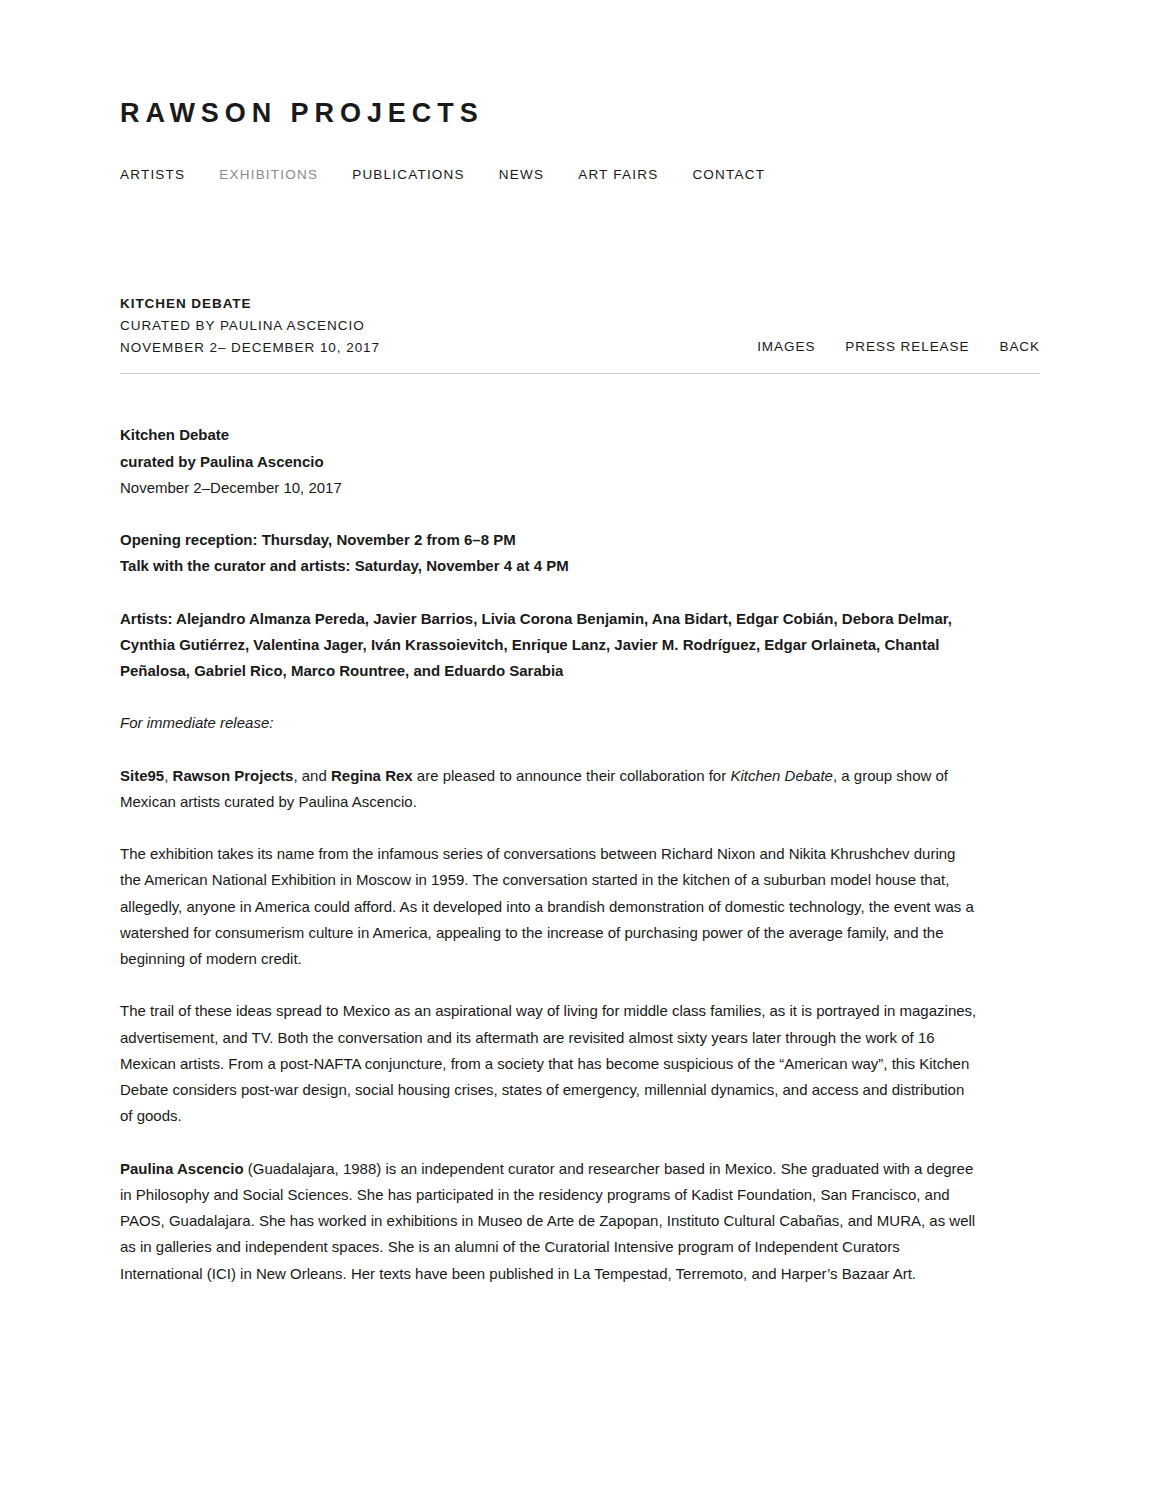Rawson Projects
Artists
Exhibitions
Publications
News
Art Fairs
Contact
Kitchen Debate
Curated by Paulina Ascencio
November 2– December 10, 2017
Images
Press Release
Back
Kitchen Debate
curated by Paulina Ascencio
November 2–December 10, 2017
Opening reception: Thursday, November 2 from 6–8 PM
Talk with the curator and artists: Saturday, November 4 at 4 PM
Artists: Alejandro Almanza Pereda, Javier Barrios, Livia Corona Benjamin, Ana Bidart, Edgar Cobián, Debora Delmar, Cynthia Gutiérrez, Valentina Jager, Iván Krassoievitch, Enrique Lanz, Javier M. Rodríguez, Edgar Orlaineta, Chantal Peñalosa, Gabriel Rico, Marco Rountree, and Eduardo Sarabia
For immediate release:
Site95, Rawson Projects, and Regina Rex are pleased to announce their collaboration for Kitchen Debate, a group show of Mexican artists curated by Paulina Ascencio.
The exhibition takes its name from the infamous series of conversations between Richard Nixon and Nikita Khrushchev during the American National Exhibition in Moscow in 1959. The conversation started in the kitchen of a suburban model house that, allegedly, anyone in America could afford. As it developed into a brandish demonstration of domestic technology, the event was a watershed for consumerism culture in America, appealing to the increase of purchasing power of the average family, and the beginning of modern credit.
The trail of these ideas spread to Mexico as an aspirational way of living for middle class families, as it is portrayed in magazines, advertisement, and TV. Both the conversation and its aftermath are revisited almost sixty years later through the work of 16 Mexican artists. From a post-NAFTA conjuncture, from a society that has become suspicious of the “American way”, this Kitchen Debate considers post-war design, social housing crises, states of emergency, millennial dynamics, and access and distribution of goods.
Paulina Ascencio (Guadalajara, 1988) is an independent curator and researcher based in Mexico. She graduated with a degree in Philosophy and Social Sciences. She has participated in the residency programs of Kadist Foundation, San Francisco, and PAOS, Guadalajara. She has worked in exhibitions in Museo de Arte de Zapopan, Instituto Cultural Cabañas, and MURA, as well as in galleries and independent spaces. She is an alumni of the Curatorial Intensive program of Independent Curators International (ICI) in New Orleans. Her texts have been published in La Tempestad, Terremoto, and Harper’s Bazaar Art.